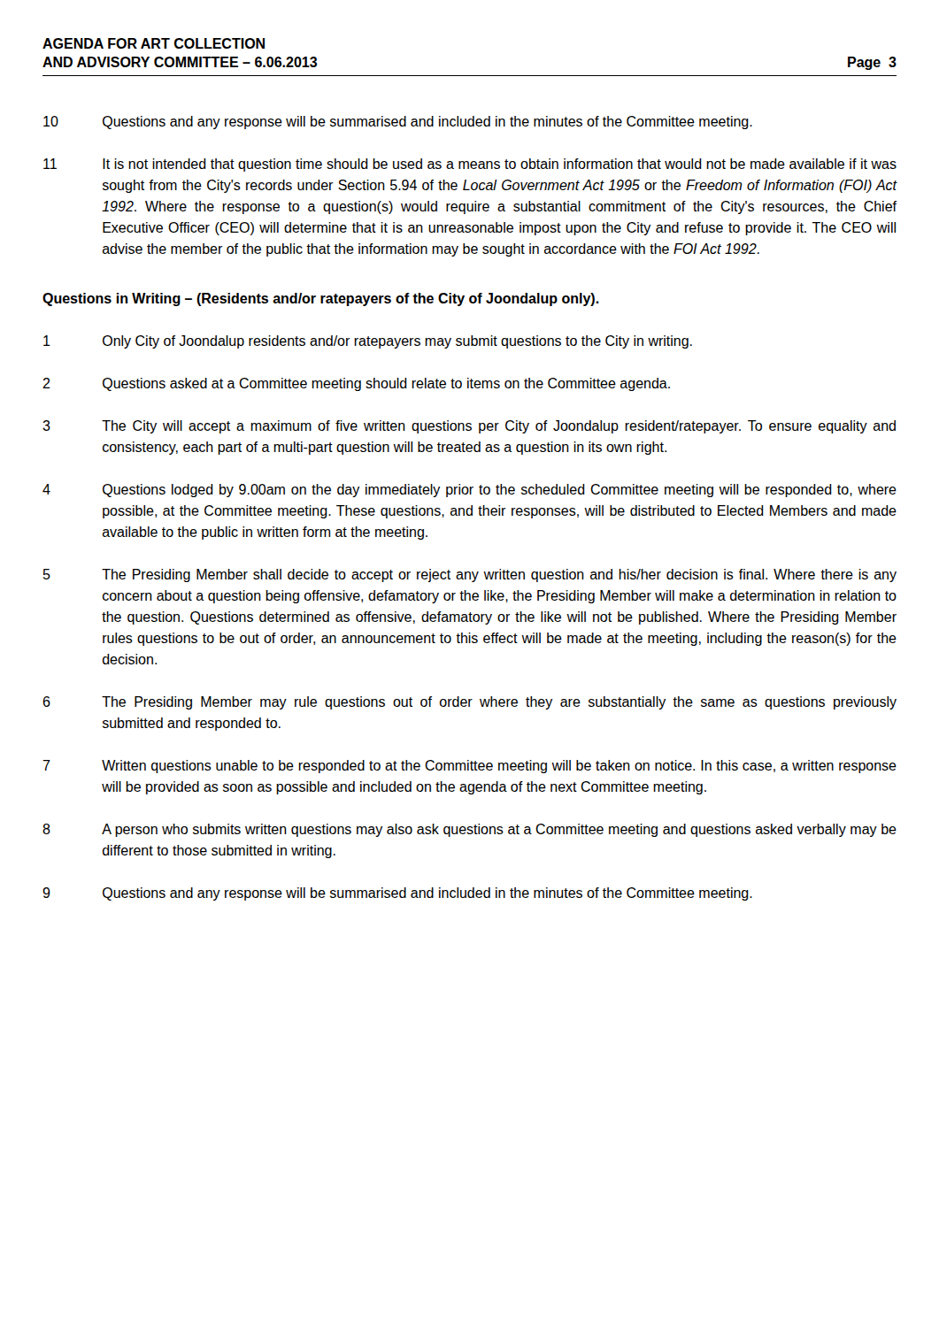Agenda for Art Collection
and Advisory Committee – 6.06.2013
Page 3
Questions and any response will be summarised and included in the minutes of the Committee meeting.
It is not intended that question time should be used as a means to obtain information that would not be made available if it was sought from the City's records under Section 5.94 of the Local Government Act 1995 or the Freedom of Information (FOI) Act 1992. Where the response to a question(s) would require a substantial commitment of the City's resources, the Chief Executive Officer (CEO) will determine that it is an unreasonable impost upon the City and refuse to provide it. The CEO will advise the member of the public that the information may be sought in accordance with the FOI Act 1992.
Questions in Writing – (Residents and/or ratepayers of the City of Joondalup only).
Only City of Joondalup residents and/or ratepayers may submit questions to the City in writing.
Questions asked at a Committee meeting should relate to items on the Committee agenda.
The City will accept a maximum of five written questions per City of Joondalup resident/ratepayer. To ensure equality and consistency, each part of a multi-part question will be treated as a question in its own right.
Questions lodged by 9.00am on the day immediately prior to the scheduled Committee meeting will be responded to, where possible, at the Committee meeting. These questions, and their responses, will be distributed to Elected Members and made available to the public in written form at the meeting.
The Presiding Member shall decide to accept or reject any written question and his/her decision is final. Where there is any concern about a question being offensive, defamatory or the like, the Presiding Member will make a determination in relation to the question. Questions determined as offensive, defamatory or the like will not be published. Where the Presiding Member rules questions to be out of order, an announcement to this effect will be made at the meeting, including the reason(s) for the decision.
The Presiding Member may rule questions out of order where they are substantially the same as questions previously submitted and responded to.
Written questions unable to be responded to at the Committee meeting will be taken on notice. In this case, a written response will be provided as soon as possible and included on the agenda of the next Committee meeting.
A person who submits written questions may also ask questions at a Committee meeting and questions asked verbally may be different to those submitted in writing.
Questions and any response will be summarised and included in the minutes of the Committee meeting.